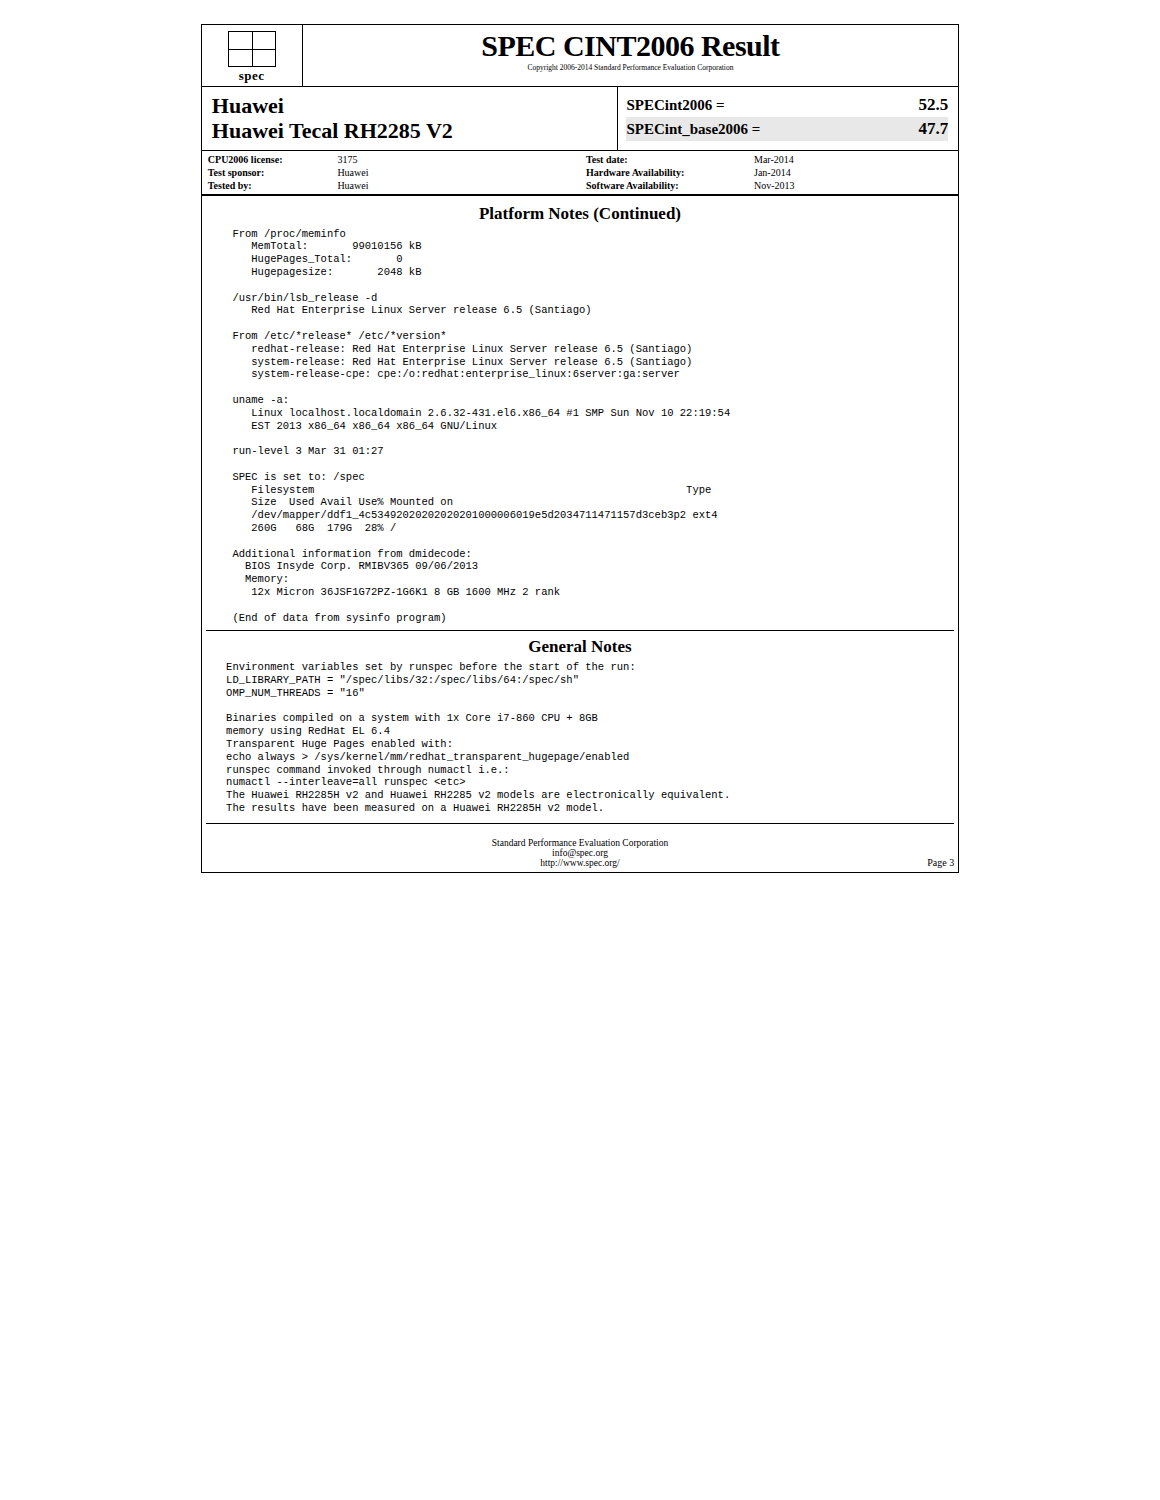spec
SPEC CINT2006 Result
Copyright 2006-2014 Standard Performance Evaluation Corporation
Huawei
Huawei Tecal RH2285 V2
SPECint2006 = 52.5
SPECint_base2006 = 47.7
CPU2006 license: 3175
Test sponsor: Huawei
Tested by: Huawei
Test date: Mar-2014
Hardware Availability: Jan-2014
Software Availability: Nov-2013
Platform Notes (Continued)
  From /proc/meminfo
     MemTotal:       99010156 kB
     HugePages_Total:       0
     Hugepagesize:       2048 kB

  /usr/bin/lsb_release -d
     Red Hat Enterprise Linux Server release 6.5 (Santiago)

  From /etc/*release* /etc/*version*
     redhat-release: Red Hat Enterprise Linux Server release 6.5 (Santiago)
     system-release: Red Hat Enterprise Linux Server release 6.5 (Santiago)
     system-release-cpe: cpe:/o:redhat:enterprise_linux:6server:ga:server

  uname -a:
     Linux localhost.localdomain 2.6.32-431.el6.x86_64 #1 SMP Sun Nov 10 22:19:54
     EST 2013 x86_64 x86_64 x86_64 GNU/Linux

  run-level 3 Mar 31 01:27

  SPEC is set to: /spec
     Filesystem                                                           Type
     Size  Used Avail Use% Mounted on
     /dev/mapper/ddf1_4c53492020202020201000006019e5d2034711471157d3ceb3p2 ext4
     260G   68G  179G  28% /

  Additional information from dmidecode:
    BIOS Insyde Corp. RMIBV365 09/06/2013
    Memory:
     12x Micron 36JSF1G72PZ-1G6K1 8 GB 1600 MHz 2 rank

  (End of data from sysinfo program)
General Notes
 Environment variables set by runspec before the start of the run:
 LD_LIBRARY_PATH = "/spec/libs/32:/spec/libs/64:/spec/sh"
 OMP_NUM_THREADS = "16"

 Binaries compiled on a system with 1x Core i7-860 CPU + 8GB
 memory using RedHat EL 6.4
 Transparent Huge Pages enabled with:
 echo always > /sys/kernel/mm/redhat_transparent_hugepage/enabled
 runspec command invoked through numactl i.e.:
 numactl --interleave=all runspec <etc>
 The Huawei RH2285H v2 and Huawei RH2285 v2 models are electronically equivalent.
 The results have been measured on a Huawei RH2285H v2 model.
Standard Performance Evaluation Corporation
info@spec.org
http://www.spec.org/ Page 3